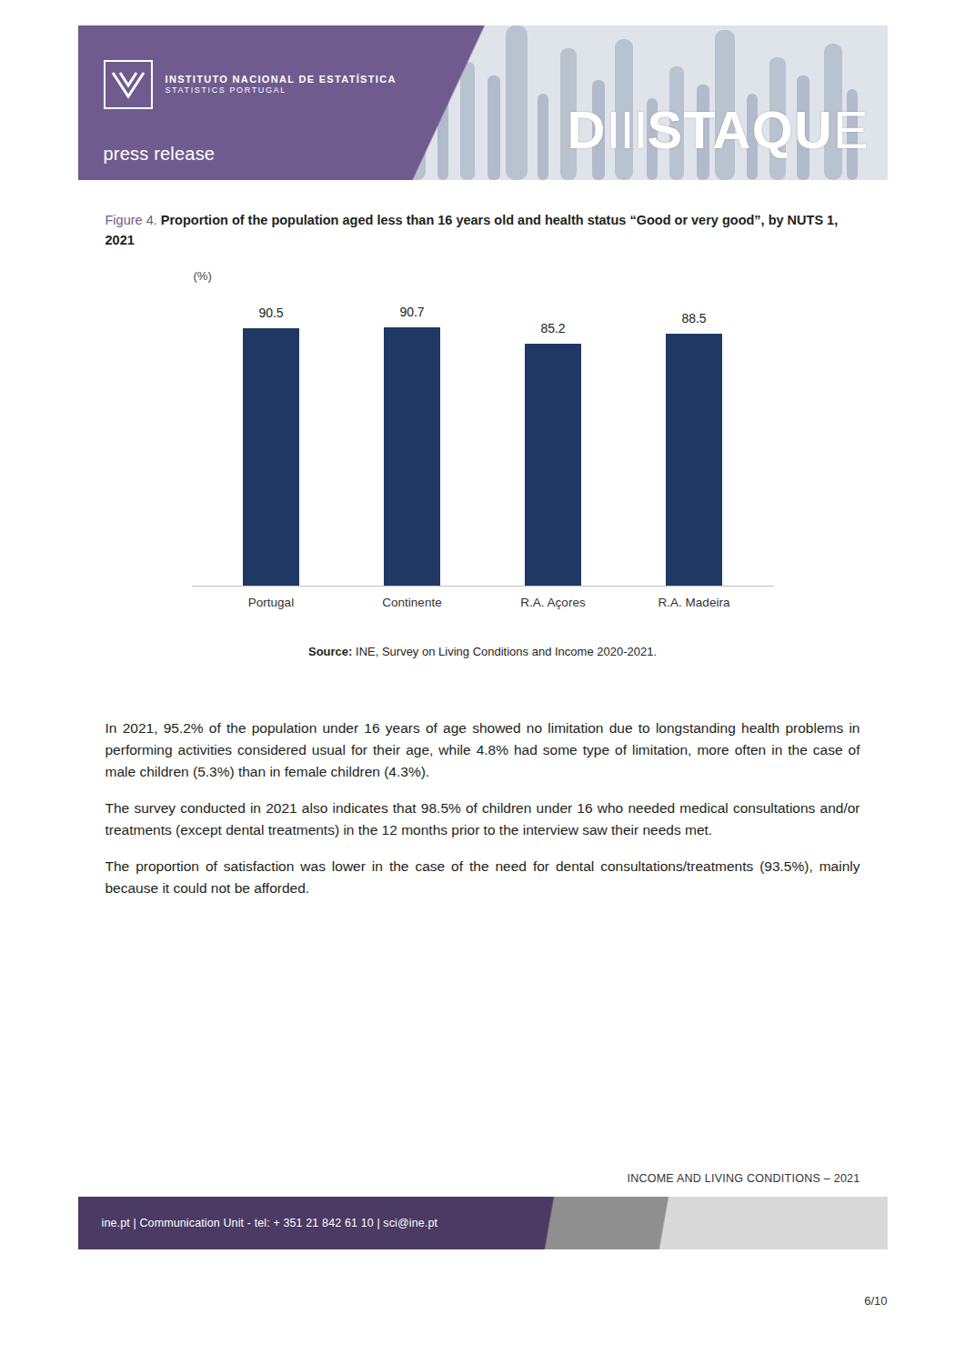Instituto Nacional de Estatística
Statistics Portugal
press release
DIIISTAQUE
Figure 4. Proportion of the population aged less than 16 years old and health status “Good or very good”, by NUTS 1, 2021
(%)
90.5
90.7
85.2
88.5
Portugal Continente R.A. Açores R.A. Madeira
Source: INE, Survey on Living Conditions and Income 2020-2021.
In 2021, 95.2% of the population under 16 years of age showed no limitation due to longstanding health problems in performing activities considered usual for their age, while 4.8% had some type of limitation, more often in the case of male children (5.3%) than in female children (4.3%).
The survey conducted in 2021 also indicates that 98.5% of children under 16 who needed medical consultations and/or treatments (except dental treatments) in the 12 months prior to the interview saw their needs met.
The proportion of satisfaction was lower in the case of the need for dental consultations/treatments (93.5%), mainly because it could not be afforded.
INCOME AND LIVING CONDITIONS – 2021
ine.pt | Communication Unit - tel: + 351 21 842 61 10 | sci@ine.pt
6/10